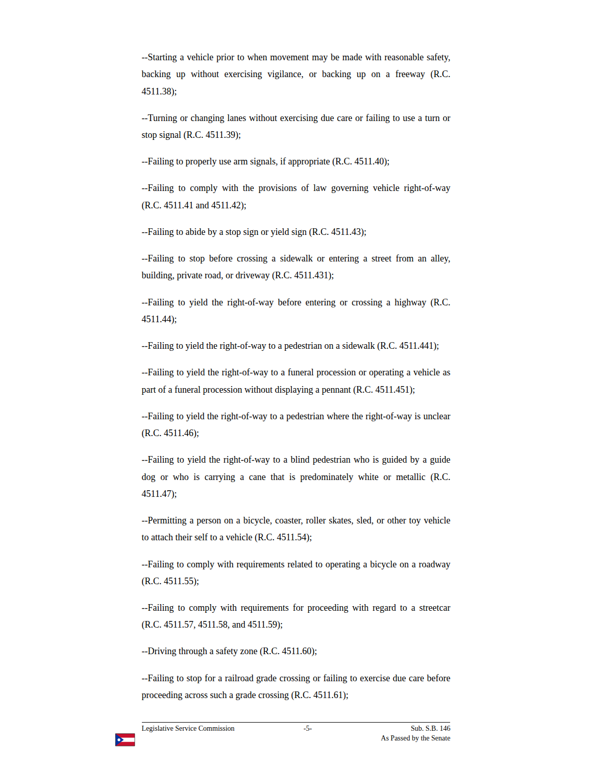--Starting a vehicle prior to when movement may be made with reasonable safety, backing up without exercising vigilance, or backing up on a freeway (R.C. 4511.38);
--Turning or changing lanes without exercising due care or failing to use a turn or stop signal (R.C. 4511.39);
--Failing to properly use arm signals, if appropriate (R.C. 4511.40);
--Failing to comply with the provisions of law governing vehicle right-of-way (R.C. 4511.41 and 4511.42);
--Failing to abide by a stop sign or yield sign (R.C. 4511.43);
--Failing to stop before crossing a sidewalk or entering a street from an alley, building, private road, or driveway (R.C. 4511.431);
--Failing to yield the right-of-way before entering or crossing a highway (R.C. 4511.44);
--Failing to yield the right-of-way to a pedestrian on a sidewalk (R.C. 4511.441);
--Failing to yield the right-of-way to a funeral procession or operating a vehicle as part of a funeral procession without displaying a pennant (R.C. 4511.451);
--Failing to yield the right-of-way to a pedestrian where the right-of-way is unclear (R.C. 4511.46);
--Failing to yield the right-of-way to a blind pedestrian who is guided by a guide dog or who is carrying a cane that is predominately white or metallic (R.C. 4511.47);
--Permitting a person on a bicycle, coaster, roller skates, sled, or other toy vehicle to attach their self to a vehicle (R.C. 4511.54);
--Failing to comply with requirements related to operating a bicycle on a roadway (R.C. 4511.55);
--Failing to comply with requirements for proceeding with regard to a streetcar (R.C. 4511.57, 4511.58, and 4511.59);
--Driving through a safety zone (R.C. 4511.60);
--Failing to stop for a railroad grade crossing or failing to exercise due care before proceeding across such a grade crossing (R.C. 4511.61);
Legislative Service Commission
-5-
Sub. S.B. 146
As Passed by the Senate